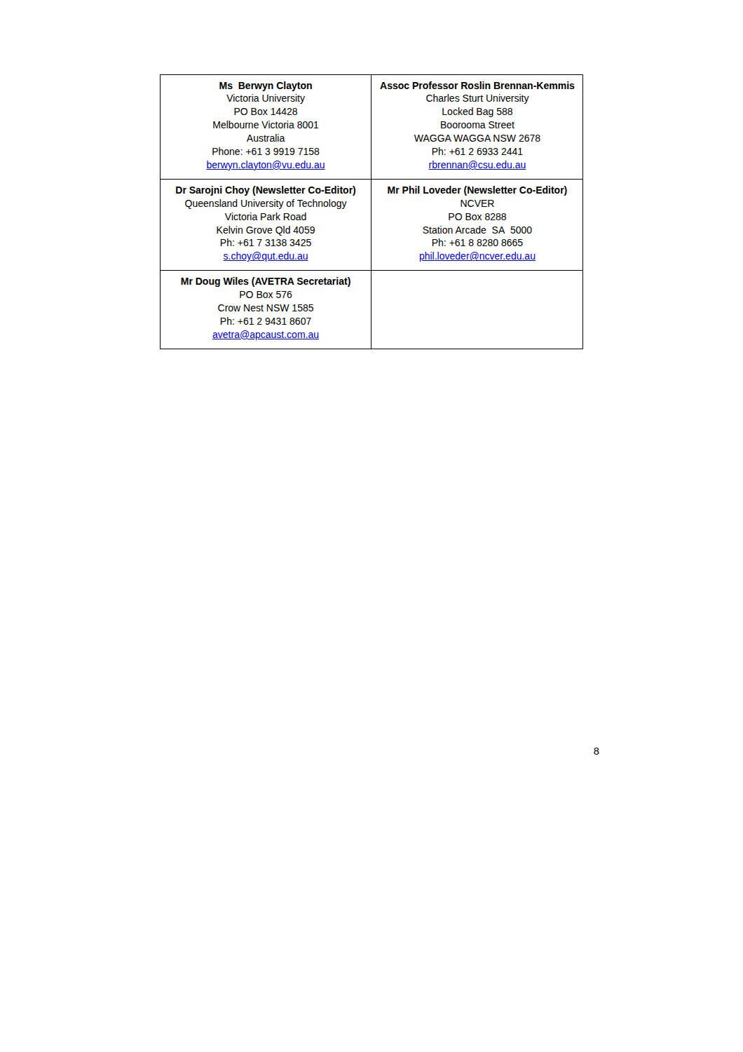| Ms Berwyn Clayton Victoria University PO Box 14428 Melbourne Victoria 8001 Australia Phone: +61 3 9919 7158 berwyn.clayton@vu.edu.au | Assoc Professor Roslin Brennan-Kemmis Charles Sturt University Locked Bag 588 Boorooma Street WAGGA WAGGA NSW 2678 Ph: +61 2 6933 2441 rbrennan@csu.edu.au |
| Dr Sarojni Choy (Newsletter Co-Editor) Queensland University of Technology Victoria Park Road Kelvin Grove Qld 4059 Ph: +61 7 3138 3425 s.choy@qut.edu.au | Mr Phil Loveder (Newsletter Co-Editor) NCVER PO Box 8288 Station Arcade SA 5000 Ph: +61 8 8280 8665 phil.loveder@ncver.edu.au |
| Mr Doug Wiles (AVETRA Secretariat) PO Box 576 Crow Nest NSW 1585 Ph: +61 2 9431 8607 avetra@apcaust.com.au | |
8